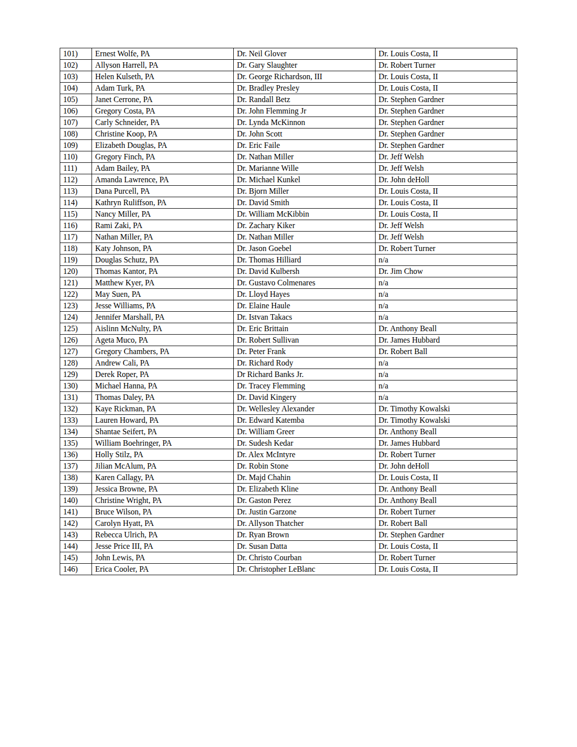| 101) | Ernest Wolfe, PA | Dr. Neil Glover | Dr. Louis Costa, II |
| 102) | Allyson Harrell, PA | Dr. Gary Slaughter | Dr. Robert Turner |
| 103) | Helen Kulseth, PA | Dr. George Richardson, III | Dr. Louis Costa, II |
| 104) | Adam Turk, PA | Dr. Bradley Presley | Dr. Louis Costa, II |
| 105) | Janet Cerrone, PA | Dr. Randall Betz | Dr. Stephen Gardner |
| 106) | Gregory Costa, PA | Dr. John Flemming Jr | Dr. Stephen Gardner |
| 107) | Carly Schneider, PA | Dr. Lynda McKinnon | Dr. Stephen Gardner |
| 108) | Christine Koop, PA | Dr. John Scott | Dr. Stephen Gardner |
| 109) | Elizabeth Douglas, PA | Dr. Eric Faile | Dr. Stephen Gardner |
| 110) | Gregory Finch, PA | Dr. Nathan Miller | Dr. Jeff Welsh |
| 111) | Adam Bailey, PA | Dr. Marianne Wille | Dr. Jeff Welsh |
| 112) | Amanda Lawrence, PA | Dr. Michael Kunkel | Dr. John deHoll |
| 113) | Dana Purcell, PA | Dr. Bjorn Miller | Dr. Louis Costa, II |
| 114) | Kathryn Ruliffson, PA | Dr. David Smith | Dr. Louis Costa, II |
| 115) | Nancy Miller, PA | Dr. William McKibbin | Dr. Louis Costa, II |
| 116) | Rami Zaki, PA | Dr. Zachary Kiker | Dr. Jeff Welsh |
| 117) | Nathan Miller, PA | Dr. Nathan Miller | Dr. Jeff Welsh |
| 118) | Katy Johnson, PA | Dr. Jason Goebel | Dr. Robert Turner |
| 119) | Douglas Schutz, PA | Dr. Thomas Hilliard | n/a |
| 120) | Thomas Kantor, PA | Dr. David Kulbersh | Dr. Jim Chow |
| 121) | Matthew Kyer, PA | Dr. Gustavo Colmenares | n/a |
| 122) | May Suen, PA | Dr. Lloyd Hayes | n/a |
| 123) | Jesse Williams, PA | Dr. Elaine Haule | n/a |
| 124) | Jennifer Marshall, PA | Dr. Istvan Takacs | n/a |
| 125) | Aislinn McNulty, PA | Dr. Eric Brittain | Dr. Anthony Beall |
| 126) | Ageta Muco, PA | Dr. Robert Sullivan | Dr. James Hubbard |
| 127) | Gregory Chambers, PA | Dr. Peter Frank | Dr. Robert Ball |
| 128) | Andrew Cali, PA | Dr. Richard Rody | n/a |
| 129) | Derek Roper, PA | Dr Richard Banks Jr. | n/a |
| 130) | Michael Hanna, PA | Dr. Tracey Flemming | n/a |
| 131) | Thomas Daley, PA | Dr. David Kingery | n/a |
| 132) | Kaye Rickman, PA | Dr. Wellesley Alexander | Dr. Timothy Kowalski |
| 133) | Lauren Howard, PA | Dr. Edward Katemba | Dr. Timothy Kowalski |
| 134) | Shantae Seifert, PA | Dr. William Greer | Dr. Anthony Beall |
| 135) | William Boehringer, PA | Dr. Sudesh Kedar | Dr. James Hubbard |
| 136) | Holly Stilz, PA | Dr. Alex McIntyre | Dr. Robert Turner |
| 137) | Jilian McAlum, PA | Dr. Robin Stone | Dr. John deHoll |
| 138) | Karen Callagy, PA | Dr. Majd Chahin | Dr. Louis Costa, II |
| 139) | Jessica Browne, PA | Dr. Elizabeth Kline | Dr. Anthony Beall |
| 140) | Christine Wright, PA | Dr. Gaston Perez | Dr. Anthony Beall |
| 141) | Bruce Wilson, PA | Dr. Justin Garzone | Dr. Robert Turner |
| 142) | Carolyn Hyatt, PA | Dr. Allyson Thatcher | Dr. Robert Ball |
| 143) | Rebecca Ulrich, PA | Dr. Ryan Brown | Dr. Stephen Gardner |
| 144) | Jesse Price III, PA | Dr. Susan Datta | Dr. Louis Costa, II |
| 145) | John Lewis, PA | Dr. Christo Courban | Dr. Robert Turner |
| 146) | Erica Cooler, PA | Dr. Christopher LeBlanc | Dr. Louis Costa, II |